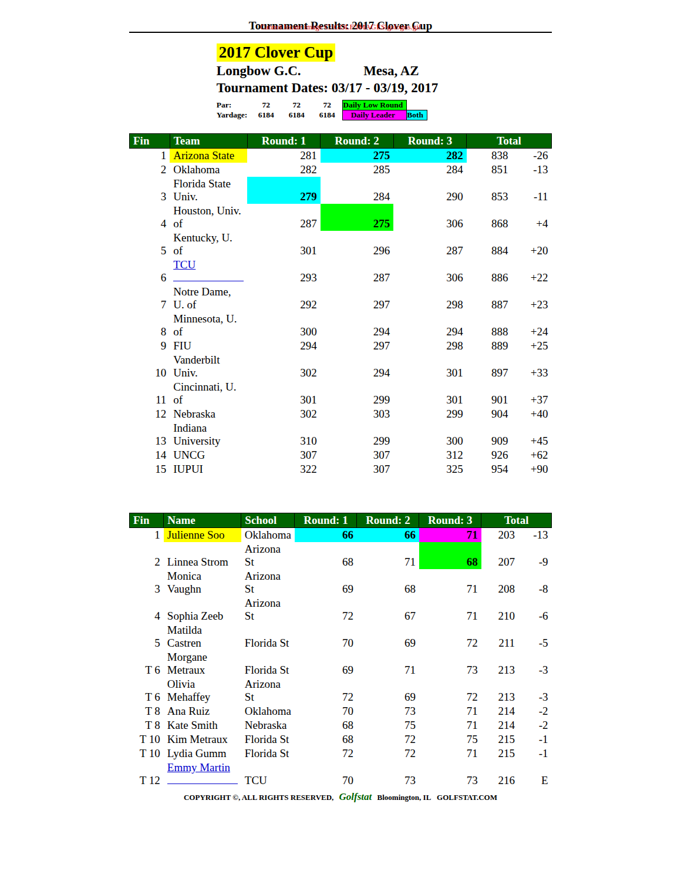Tournament Results: 2017 Clover Cup
Cannot locate image C:\GOLF\IMAGES\gslogos.gif
2017 Clover Cup
Longbow G.C. Mesa, AZ
Tournament Dates: 03/17 - 03/19, 2017
| Par: | 72 | 72 | 72 | Daily Low Round |
| Yardage: | 6184 | 6184 | 6184 | Daily Leader | Both |
| Fin | Team | Round: 1 | Round: 2 | Round: 3 | Total |
| --- | --- | --- | --- | --- | --- |
| 1 | Arizona State | 281 | 275 | 282 | 838 | -26 |
| 2 | Oklahoma | 282 | 285 | 284 | 851 | -13 |
| 3 | Florida State Univ. | 279 | 284 | 290 | 853 | -11 |
| 4 | Houston, Univ. of | 287 | 275 | 306 | 868 | +4 |
| 5 | Kentucky, U. of | 301 | 296 | 287 | 884 | +20 |
| 6 | TCU | 293 | 287 | 306 | 886 | +22 |
| 7 | Notre Dame, U. of | 292 | 297 | 298 | 887 | +23 |
| 8 | Minnesota, U. of | 300 | 294 | 294 | 888 | +24 |
| 9 | FIU | 294 | 297 | 298 | 889 | +25 |
| 10 | Vanderbilt Univ. | 302 | 294 | 301 | 897 | +33 |
| 11 | Cincinnati, U. of | 301 | 299 | 301 | 901 | +37 |
| 12 | Nebraska | 302 | 303 | 299 | 904 | +40 |
| 13 | Indiana University | 310 | 299 | 300 | 909 | +45 |
| 14 | UNCG | 307 | 307 | 312 | 926 | +62 |
| 15 | IUPUI | 322 | 307 | 325 | 954 | +90 |
| Fin | Name | School | Round: 1 | Round: 2 | Round: 3 | Total |
| --- | --- | --- | --- | --- | --- | --- |
| 1 | Julienne Soo | Oklahoma | 66 | 66 | 71 | 203 | -13 |
| 2 | Linnea Strom | Arizona St | 68 | 71 | 68 | 207 | -9 |
| 3 | Monica Vaughn | Arizona St | 69 | 68 | 71 | 208 | -8 |
| 4 | Sophia Zeeb | Arizona St | 72 | 67 | 71 | 210 | -6 |
| 5 | Matilda Castren | Florida St | 70 | 69 | 72 | 211 | -5 |
| T 6 | Morgane Metraux | Florida St | 69 | 71 | 73 | 213 | -3 |
| T 6 | Olivia Mehaffey | Arizona St | 72 | 69 | 72 | 213 | -3 |
| T 8 | Ana Ruiz | Oklahoma | 70 | 73 | 71 | 214 | -2 |
| T 8 | Kate Smith | Nebraska | 68 | 75 | 71 | 214 | -2 |
| T 10 | Kim Metraux | Florida St | 68 | 72 | 75 | 215 | -1 |
| T 10 | Lydia Gumm | Florida St | 72 | 72 | 71 | 215 | -1 |
| T 12 | Emmy Martin | TCU | 70 | 73 | 73 | 216 | E |
COPYRIGHT ©, ALL RIGHTS RESERVED, Golfstat Bloomington, IL GOLFSTAT.COM